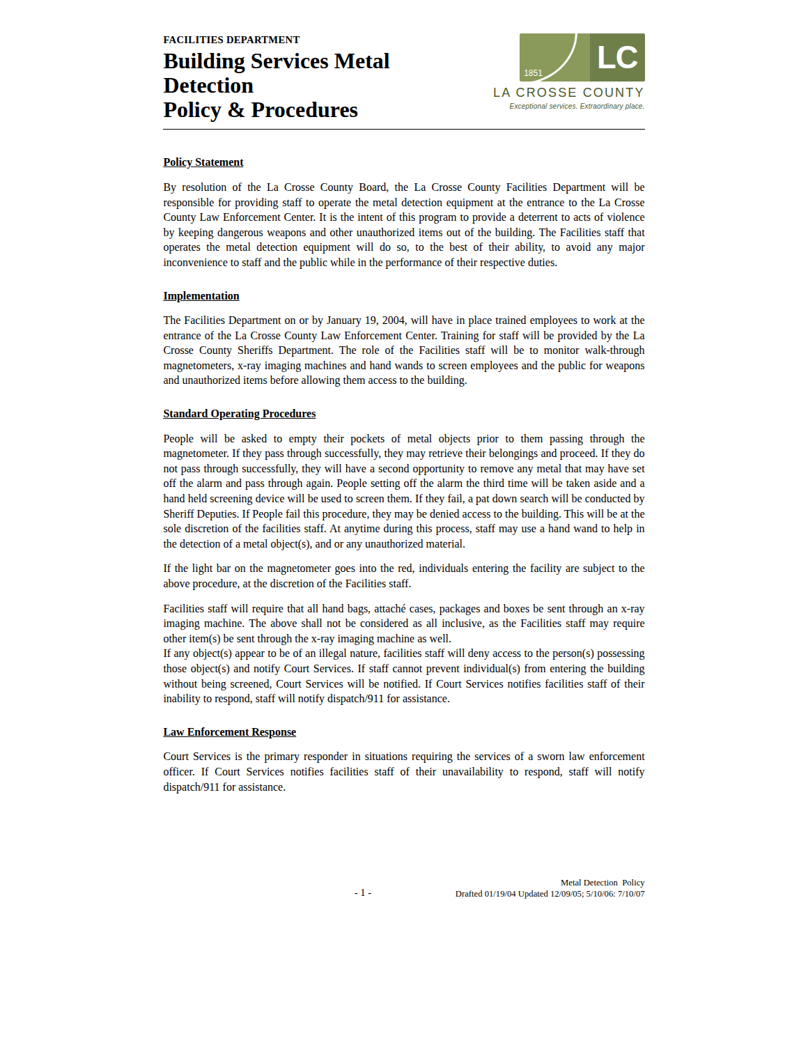FACILITIES DEPARTMENT
Building Services Metal Detection
Policy & Procedures
1851
LC
LA CROSSE COUNTY
Exceptional services. Extraordinary place.
Policy Statement
By resolution of the La Crosse County Board, the La Crosse County Facilities Department will be responsible for providing staff to operate the metal detection equipment at the entrance to the La Crosse County Law Enforcement Center. It is the intent of this program to provide a deterrent to acts of violence by keeping dangerous weapons and other unauthorized items out of the building. The Facilities staff that operates the metal detection equipment will do so, to the best of their ability, to avoid any major inconvenience to staff and the public while in the performance of their respective duties.
Implementation
The Facilities Department on or by January 19, 2004, will have in place trained employees to work at the entrance of the La Crosse County Law Enforcement Center. Training for staff will be provided by the La Crosse County Sheriffs Department. The role of the Facilities staff will be to monitor walk-through magnetometers, x-ray imaging machines and hand wands to screen employees and the public for weapons and unauthorized items before allowing them access to the building.
Standard Operating Procedures
People will be asked to empty their pockets of metal objects prior to them passing through the magnetometer. If they pass through successfully, they may retrieve their belongings and proceed. If they do not pass through successfully, they will have a second opportunity to remove any metal that may have set off the alarm and pass through again. People setting off the alarm the third time will be taken aside and a hand held screening device will be used to screen them. If they fail, a pat down search will be conducted by Sheriff Deputies. If People fail this procedure, they may be denied access to the building. This will be at the sole discretion of the facilities staff. At anytime during this process, staff may use a hand wand to help in the detection of a metal object(s), and or any unauthorized material.
If the light bar on the magnetometer goes into the red, individuals entering the facility are subject to the above procedure, at the discretion of the Facilities staff.
Facilities staff will require that all hand bags, attaché cases, packages and boxes be sent through an x-ray imaging machine. The above shall not be considered as all inclusive, as the Facilities staff may require other item(s) be sent through the x-ray imaging machine as well.
If any object(s) appear to be of an illegal nature, facilities staff will deny access to the person(s) possessing those object(s) and notify Court Services. If staff cannot prevent individual(s) from entering the building without being screened, Court Services will be notified. If Court Services notifies facilities staff of their inability to respond, staff will notify dispatch/911 for assistance.
Law Enforcement Response
Court Services is the primary responder in situations requiring the services of a sworn law enforcement officer. If Court Services notifies facilities staff of their unavailability to respond, staff will notify dispatch/911 for assistance.
- 1 -
Metal Detection Policy
Drafted 01/19/04 Updated 12/09/05; 5/10/06: 7/10/07